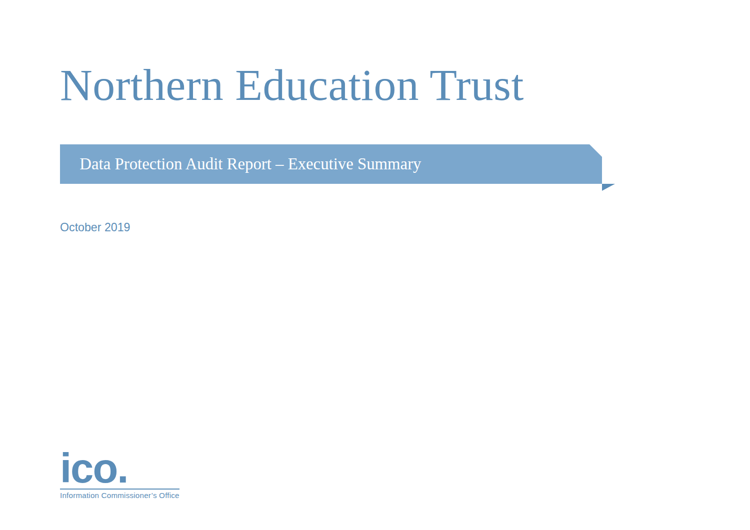Northern Education Trust
Data Protection Audit Report – Executive Summary
October 2019
ico.
Information Commissioner’s Office